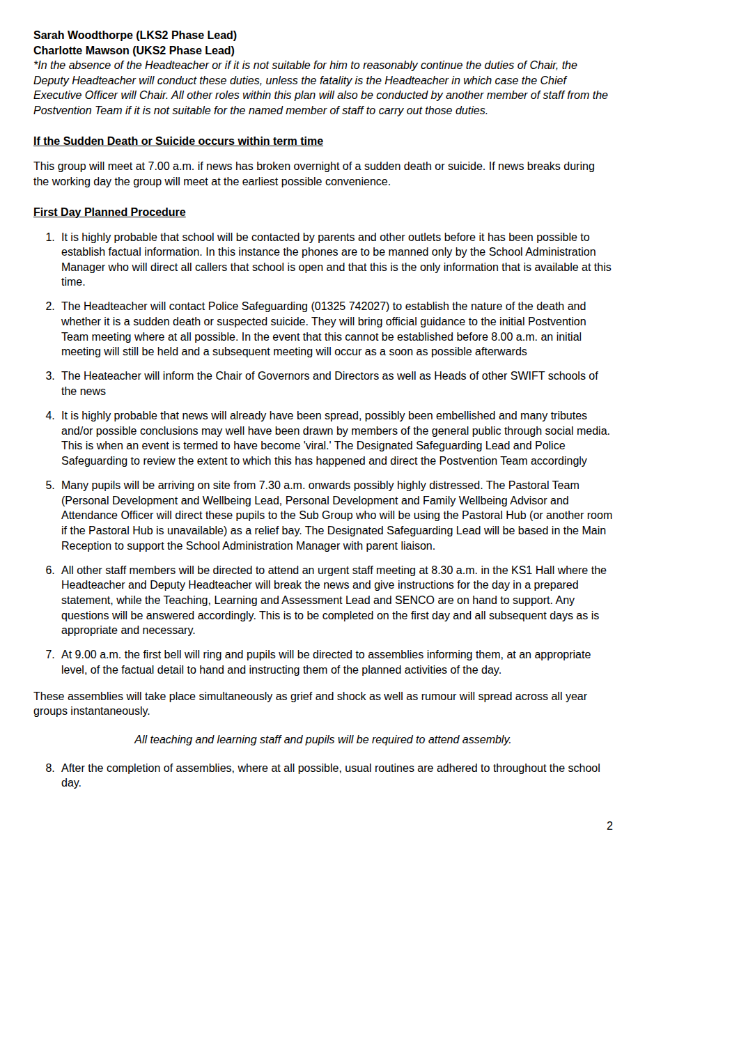Sarah Woodthorpe (LKS2 Phase Lead)
Charlotte Mawson (UKS2 Phase Lead)
*In the absence of the Headteacher or if it is not suitable for him to reasonably continue the duties of Chair, the Deputy Headteacher will conduct these duties, unless the fatality is the Headteacher in which case the Chief Executive Officer will Chair. All other roles within this plan will also be conducted by another member of staff from the Postvention Team if it is not suitable for the named member of staff to carry out those duties.
If the Sudden Death or Suicide occurs within term time
This group will meet at 7.00 a.m. if news has broken overnight of a sudden death or suicide. If news breaks during the working day the group will meet at the earliest possible convenience.
First Day Planned Procedure
It is highly probable that school will be contacted by parents and other outlets before it has been possible to establish factual information. In this instance the phones are to be manned only by the School Administration Manager who will direct all callers that school is open and that this is the only information that is available at this time.
The Headteacher will contact Police Safeguarding (01325 742027) to establish the nature of the death and whether it is a sudden death or suspected suicide. They will bring official guidance to the initial Postvention Team meeting where at all possible. In the event that this cannot be established before 8.00 a.m. an initial meeting will still be held and a subsequent meeting will occur as a soon as possible afterwards
The Heateacher will inform the Chair of Governors and Directors as well as Heads of other SWIFT schools of the news
It is highly probable that news will already have been spread, possibly been embellished and many tributes and/or possible conclusions may well have been drawn by members of the general public through social media. This is when an event is termed to have become 'viral.' The Designated Safeguarding Lead and Police Safeguarding to review the extent to which this has happened and direct the Postvention Team accordingly
Many pupils will be arriving on site from 7.30 a.m. onwards possibly highly distressed. The Pastoral Team (Personal Development and Wellbeing Lead, Personal Development and Family Wellbeing Advisor and Attendance Officer will direct these pupils to the Sub Group who will be using the Pastoral Hub (or another room if the Pastoral Hub is unavailable) as a relief bay. The Designated Safeguarding Lead will be based in the Main Reception to support the School Administration Manager with parent liaison.
All other staff members will be directed to attend an urgent staff meeting at 8.30 a.m. in the KS1 Hall where the Headteacher and Deputy Headteacher will break the news and give instructions for the day in a prepared statement, while the Teaching, Learning and Assessment Lead and SENCO are on hand to support. Any questions will be answered accordingly. This is to be completed on the first day and all subsequent days as is appropriate and necessary.
At 9.00 a.m. the first bell will ring and pupils will be directed to assemblies informing them, at an appropriate level, of the factual detail to hand and instructing them of the planned activities of the day.
These assemblies will take place simultaneously as grief and shock as well as rumour will spread across all year groups instantaneously.
All teaching and learning staff and pupils will be required to attend assembly.
After the completion of assemblies, where at all possible, usual routines are adhered to throughout the school day.
2